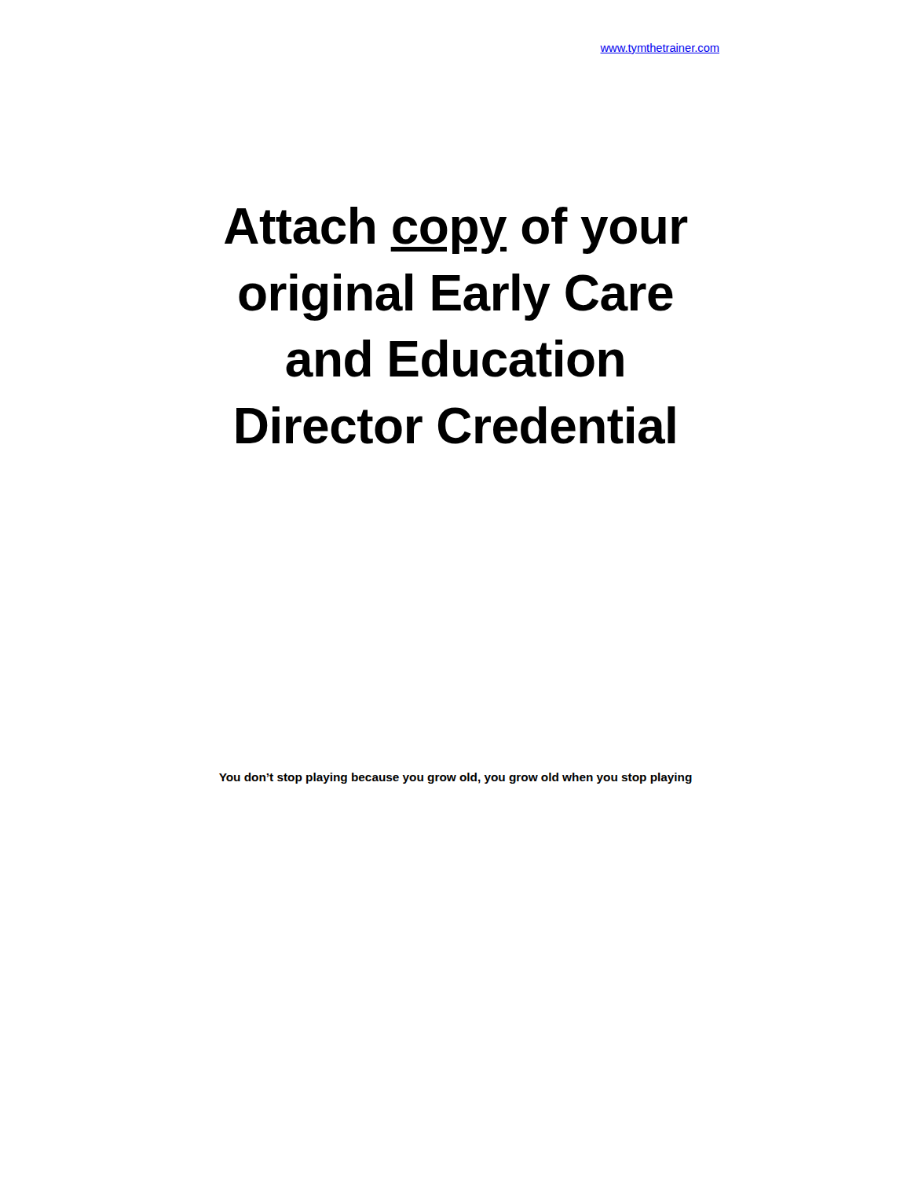www.tymthetrainer.com
Attach copy of your original Early Care and Education Director Credential
You don’t stop playing because you grow old, you grow old when you stop playing